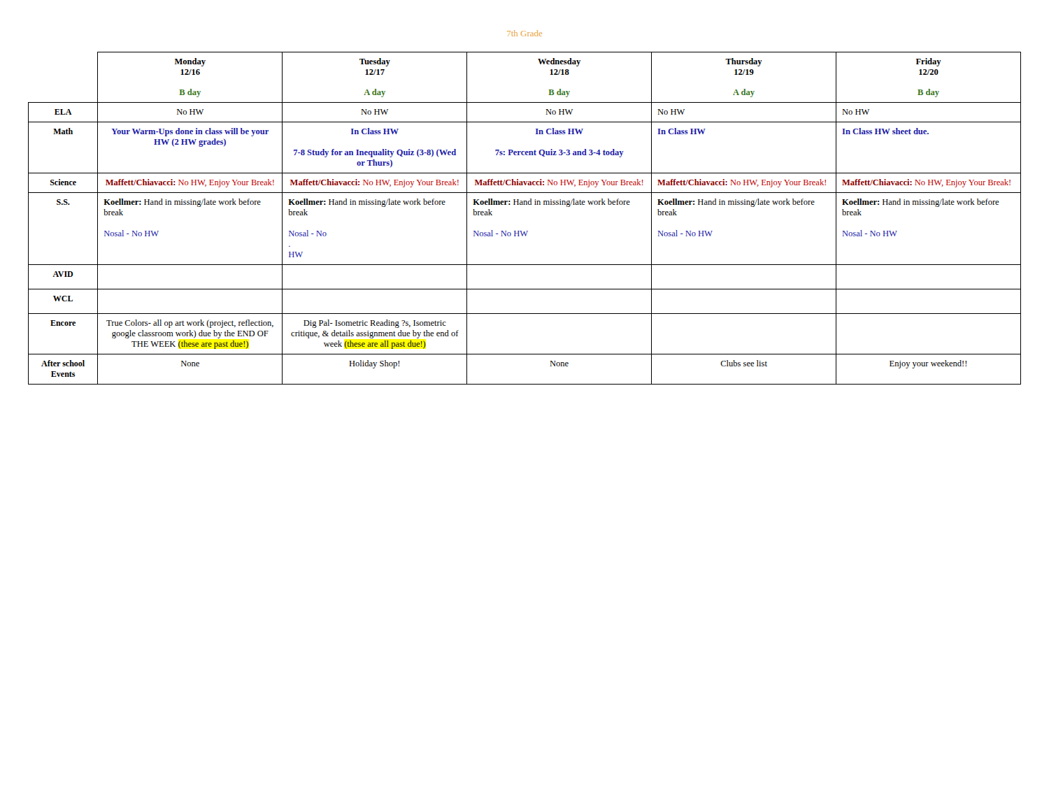7th Grade
| | Monday 12/16 B day | Tuesday 12/17 A day | Wednesday 12/18 B day | Thursday 12/19 A day | Friday 12/20 B day |
| ELA | No HW | No HW | No HW | No HW | No HW |
| Math | Your Warm-Ups done in class will be your HW (2 HW grades) | In Class HW 7-8 Study for an Inequality Quiz (3-8) (Wed or Thurs) | In Class HW 7s: Percent Quiz 3-3 and 3-4 today | In Class HW | In Class HW sheet due. |
| Science | Maffett/Chiavacci: No HW, Enjoy Your Break! | Maffett/Chiavacci: No HW, Enjoy Your Break! | Maffett/Chiavacci: No HW, Enjoy Your Break! | Maffett/Chiavacci: No HW, Enjoy Your Break! | Maffett/Chiavacci: No HW, Enjoy Your Break! |
| S.S. | Koellmer: Hand in missing/late work before break Nosal - No HW | Koellmer: Hand in missing/late work before break Nosal - No . HW | Koellmer: Hand in missing/late work before break Nosal - No HW | Koellmer: Hand in missing/late work before break Nosal - No HW | Koellmer: Hand in missing/late work before break Nosal - No HW |
| AVID | | | | | |
| WCL | | | | | |
| Encore | True Colors- all op art work (project, reflection, google classroom work) due by the END OF THE WEEK (these are past due!) | Dig Pal- Isometric Reading ?s, Isometric critique, & details assignment due by the end of week (these are all past due!) | | | |
| After school Events | None | Holiday Shop! | None | Clubs see list | Enjoy your weekend!! |